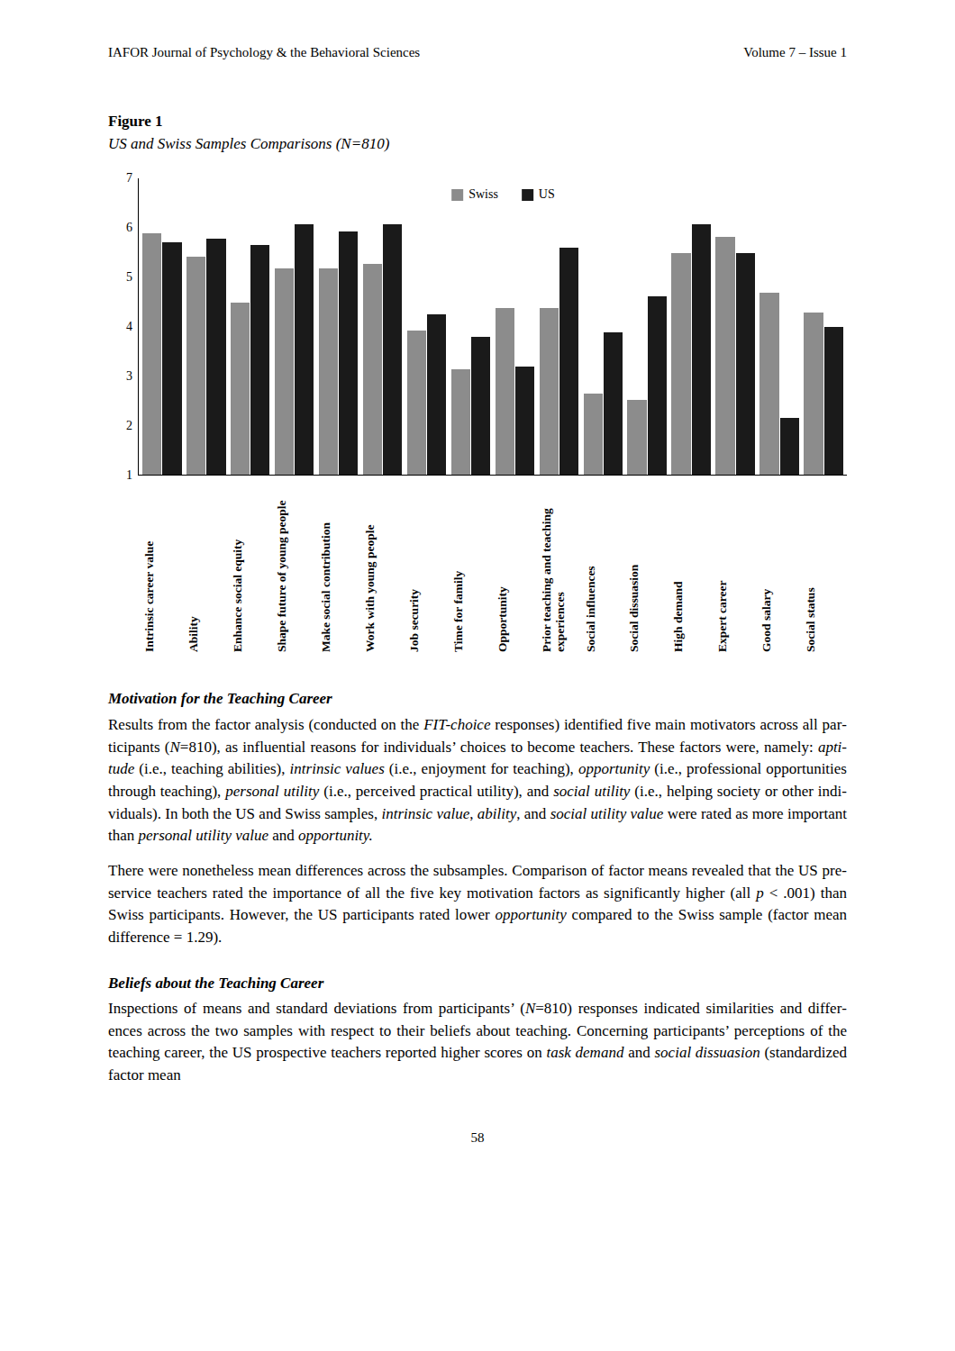IAFOR Journal of Psychology & the Behavioral Sciences
Volume 7 – Issue 1
Figure 1
US and Swiss Samples Comparisons (N=810)
7 6 5 4 3 2 1
Swiss US
Intrinsic career value
Ability
Enhance social equity
Shape future of young people
Make social contribution
Work with young people
Job security
Time for family
Opportunity
Prior teaching and teaching experiences
Social influences
Social dissuasion
High demand
Expert career
Good salary
Social status
Motivation for the Teaching Career
Results from the factor analysis (conducted on the FIT-choice responses) identified five main motivators across all participants (N=810), as influential reasons for individuals’ choices to become teachers. These factors were, namely: aptitude (i.e., teaching abilities), intrinsic values (i.e., enjoyment for teaching), opportunity (i.e., professional opportunities through teaching), personal utility (i.e., perceived practical utility), and social utility (i.e., helping society or other individuals). In both the US and Swiss samples, intrinsic value, ability, and social utility value were rated as more important than personal utility value and opportunity.
There were nonetheless mean differences across the subsamples. Comparison of factor means revealed that the US preservice teachers rated the importance of all the five key motivation factors as significantly higher (all p < .001) than Swiss participants. However, the US participants rated lower opportunity compared to the Swiss sample (factor mean difference = 1.29).
Beliefs about the Teaching Career
Inspections of means and standard deviations from participants’ (N=810) responses indicated similarities and differences across the two samples with respect to their beliefs about teaching. Concerning participants’ perceptions of the teaching career, the US prospective teachers reported higher scores on task demand and social dissuasion (standardized factor mean
58